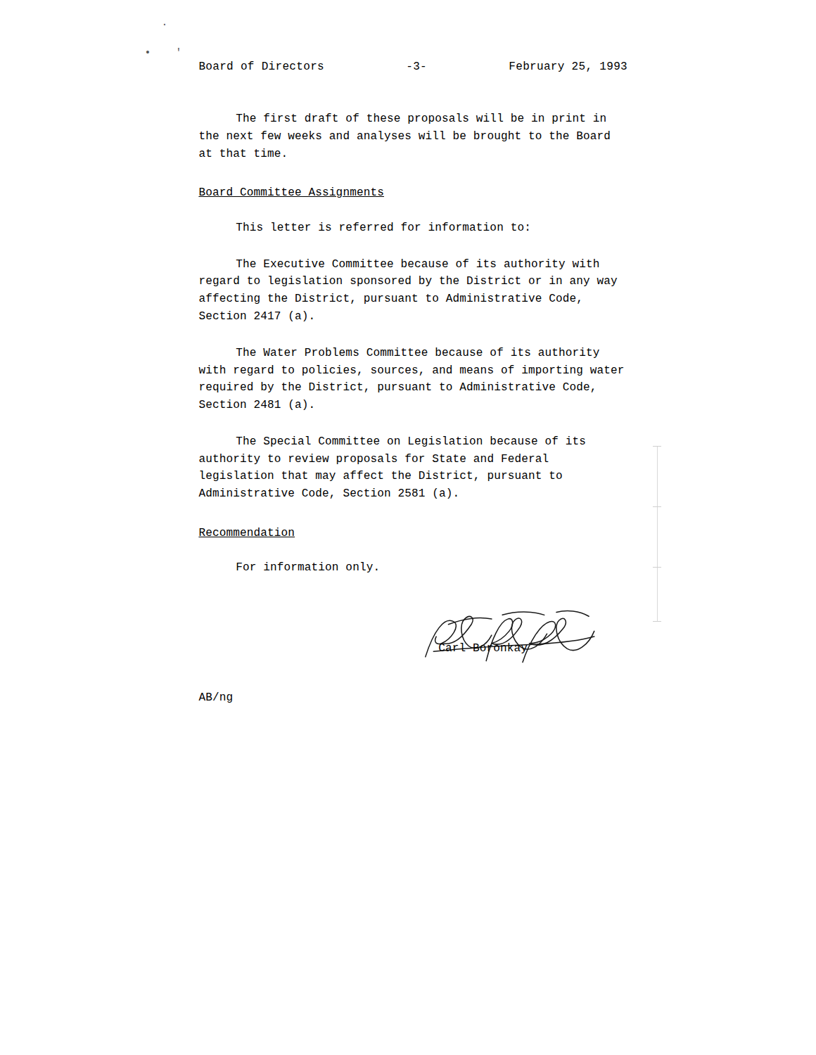. • ′
Board of Directors -3- February 25, 1993
The first draft of these proposals will be in print in the next few weeks and analyses will be brought to the Board at that time.
Board Committee Assignments
This letter is referred for information to:
The Executive Committee because of its authority with regard to legislation sponsored by the District or in any way affecting the District, pursuant to Administrative Code, Section 2417 (a).
The Water Problems Committee because of its authority with regard to policies, sources, and means of importing water required by the District, pursuant to Administrative Code, Section 2481 (a).
The Special Committee on Legislation because of its authority to review proposals for State and Federal legislation that may affect the District, pursuant to Administrative Code, Section 2581 (a).
Recommendation
For information only.
Carl Boronkay
AB/ng